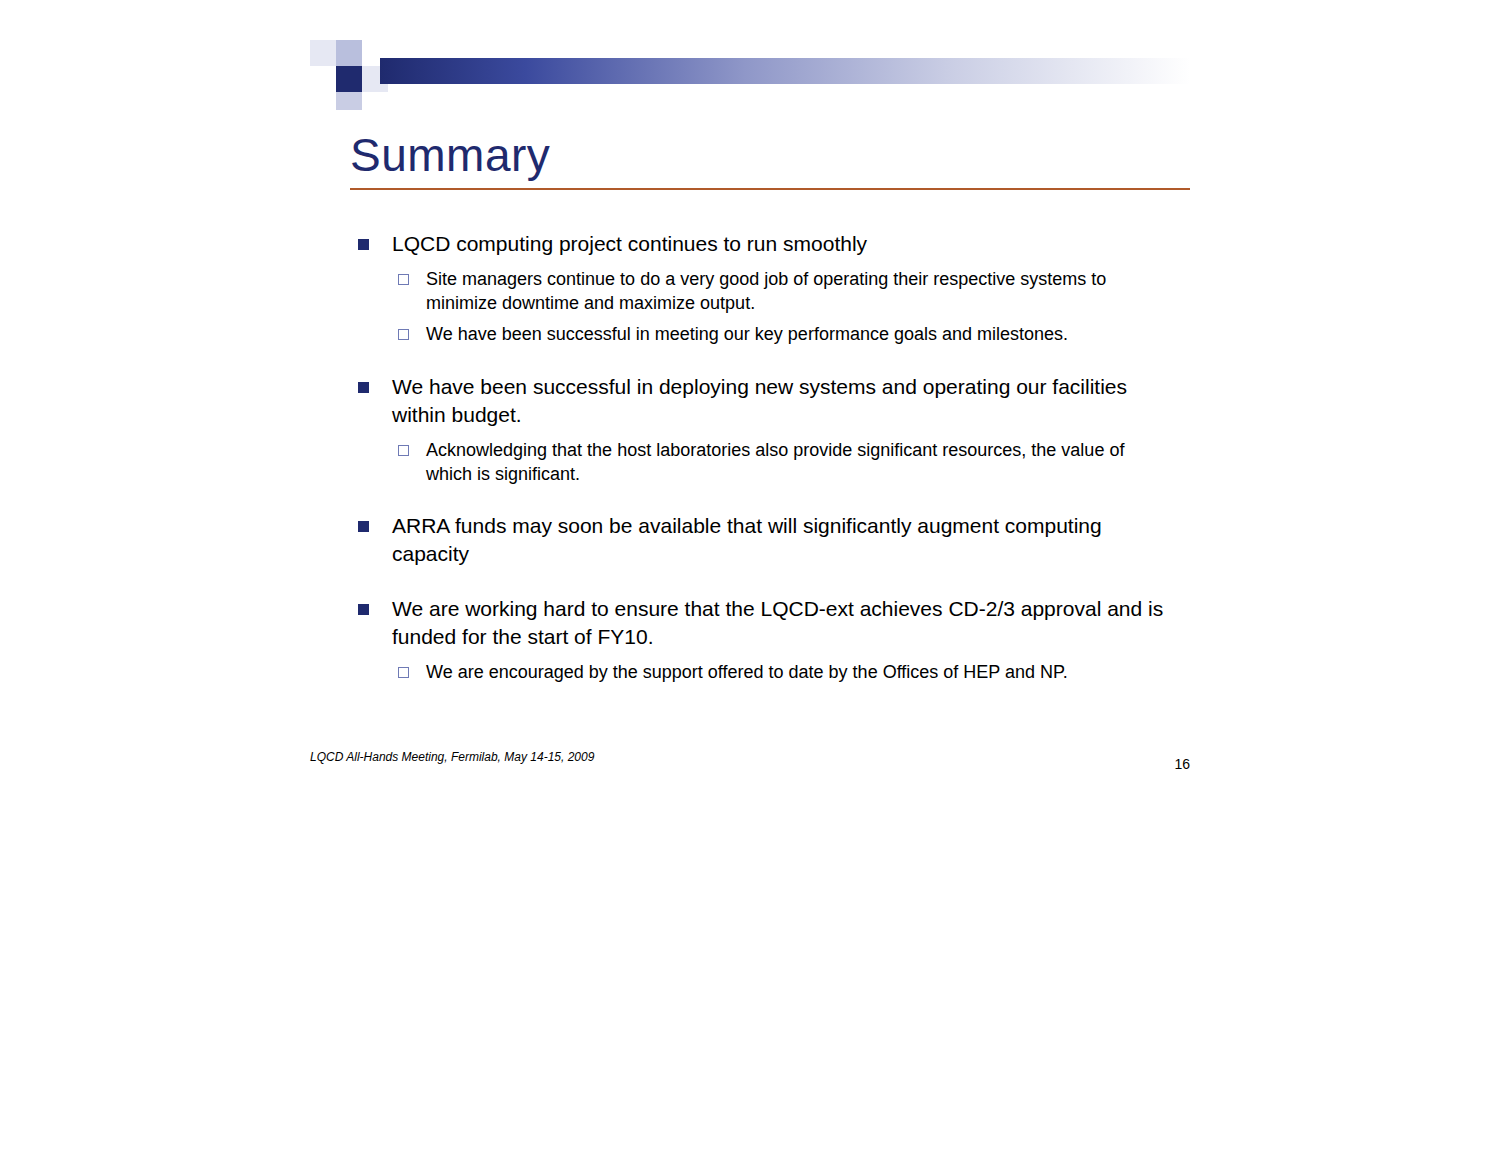Summary
LQCD computing project continues to run smoothly
Site managers continue to do a very good job of operating their respective systems to minimize downtime and maximize output.
We have been successful in meeting our key performance goals and milestones.
We have been successful in deploying new systems and operating our facilities within budget.
Acknowledging that the host laboratories also provide significant resources, the value of which is significant.
ARRA funds may soon be available that will significantly augment computing capacity
We are working hard to ensure that the LQCD-ext achieves CD-2/3 approval and is funded for the start of FY10.
We are encouraged by the support offered to date by the Offices of HEP and NP.
LQCD All-Hands Meeting, Fermilab, May 14-15, 2009
16